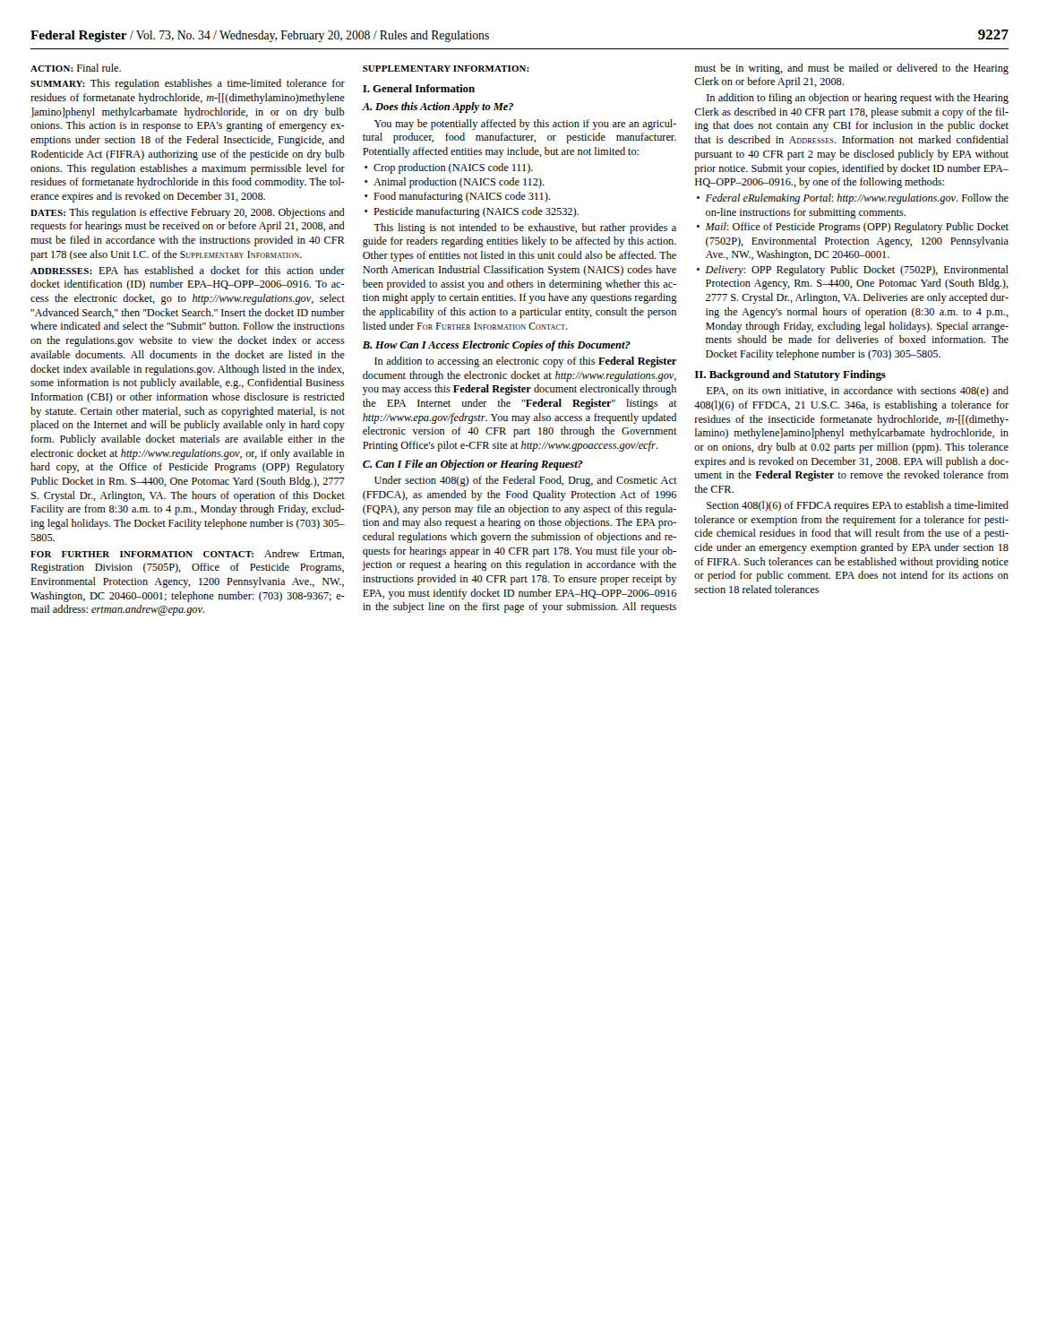Federal Register / Vol. 73, No. 34 / Wednesday, February 20, 2008 / Rules and Regulations
9227
Action: Final rule.
Summary: This regulation establishes a time-limited tolerance for residues of formetanate hydrochloride, m-[[(dimethylamino)methylene ]amino]phenyl methylcarbamate hydrochloride, in or on dry bulb onions. This action is in response to EPA's granting of emergency exemptions under section 18 of the Federal Insecticide, Fungicide, and Rodenticide Act (FIFRA) authorizing use of the pesticide on dry bulb onions. This regulation establishes a maximum permissible level for residues of formetanate hydrochloride in this food commodity. The tolerance expires and is revoked on December 31, 2008.
Dates: This regulation is effective February 20, 2008. Objections and requests for hearings must be received on or before April 21, 2008, and must be filed in accordance with the instructions provided in 40 CFR part 178 (see also Unit I.C. of the Supplementary Information.
Addresses: EPA has established a docket for this action under docket identification (ID) number EPA–HQ–OPP–2006–0916. To access the electronic docket, go to http://www.regulations.gov, select ''Advanced Search,'' then ''Docket Search.'' Insert the docket ID number where indicated and select the ''Submit'' button. Follow the instructions on the regulations.gov website to view the docket index or access available documents. All documents in the docket are listed in the docket index available in regulations.gov. Although listed in the index, some information is not publicly available, e.g., Confidential Business Information (CBI) or other information whose disclosure is restricted by statute. Certain other material, such as copyrighted material, is not placed on the Internet and will be publicly available only in hard copy form. Publicly available docket materials are available either in the electronic docket at http://www.regulations.gov, or, if only available in hard copy, at the Office of Pesticide Programs (OPP) Regulatory Public Docket in Rm. S–4400, One Potomac Yard (South Bldg.), 2777 S. Crystal Dr., Arlington, VA. The hours of operation of this Docket Facility are from 8:30 a.m. to 4 p.m., Monday through Friday, excluding legal holidays. The Docket Facility telephone number is (703) 305–5805.
For Further Information Contact: Andrew Ertman, Registration Division (7505P), Office of Pesticide Programs, Environmental Protection Agency, 1200 Pennsylvania Ave., NW., Washington, DC 20460–0001; telephone number: (703) 308-9367; e-mail address: ertman.andrew@epa.gov.
Supplementary Information:
I. General Information
A. Does this Action Apply to Me?
You may be potentially affected by this action if you are an agricultural producer, food manufacturer, or pesticide manufacturer. Potentially affected entities may include, but are not limited to:
Crop production (NAICS code 111).
Animal production (NAICS code 112).
Food manufacturing (NAICS code 311).
Pesticide manufacturing (NAICS code 32532).
This listing is not intended to be exhaustive, but rather provides a guide for readers regarding entities likely to be affected by this action. Other types of entities not listed in this unit could also be affected. The North American Industrial Classification System (NAICS) codes have been provided to assist you and others in determining whether this action might apply to certain entities. If you have any questions regarding the applicability of this action to a particular entity, consult the person listed under For Further Information Contact.
B. How Can I Access Electronic Copies of this Document?
In addition to accessing an electronic copy of this Federal Register document through the electronic docket at http://www.regulations.gov, you may access this Federal Register document electronically through the EPA Internet under the ''Federal Register'' listings at http://www.epa.gov/fedrgstr. You may also access a frequently updated electronic version of 40 CFR part 180 through the Government Printing Office's pilot e-CFR site at http://www.gpoaccess.gov/ecfr.
C. Can I File an Objection or Hearing Request?
Under section 408(g) of the Federal Food, Drug, and Cosmetic Act (FFDCA), as amended by the Food Quality Protection Act of 1996 (FQPA), any person may file an objection to any aspect of this regulation and may also request a hearing on those objections. The EPA procedural regulations which govern the submission of objections and requests for hearings appear in 40 CFR part 178. You must file your objection or request a hearing on this regulation in accordance with the instructions provided in 40 CFR part 178. To ensure proper receipt by EPA, you must identify docket ID number EPA–HQ–OPP–2006–0916 in the subject line on the first page of your submission. All requests must be in writing, and must be mailed or delivered to the Hearing Clerk on or before April 21, 2008.
In addition to filing an objection or hearing request with the Hearing Clerk as described in 40 CFR part 178, please submit a copy of the filing that does not contain any CBI for inclusion in the public docket that is described in Addresses. Information not marked confidential pursuant to 40 CFR part 2 may be disclosed publicly by EPA without prior notice. Submit your copies, identified by docket ID number EPA–HQ–OPP–2006–0916., by one of the following methods:
Federal eRulemaking Portal: http://www.regulations.gov. Follow the on-line instructions for submitting comments.
Mail: Office of Pesticide Programs (OPP) Regulatory Public Docket (7502P), Environmental Protection Agency, 1200 Pennsylvania Ave., NW., Washington, DC 20460–0001.
Delivery: OPP Regulatory Public Docket (7502P), Environmental Protection Agency, Rm. S–4400, One Potomac Yard (South Bldg.), 2777 S. Crystal Dr., Arlington, VA. Deliveries are only accepted during the Agency's normal hours of operation (8:30 a.m. to 4 p.m., Monday through Friday, excluding legal holidays). Special arrangements should be made for deliveries of boxed information. The Docket Facility telephone number is (703) 305–5805.
II. Background and Statutory Findings
EPA, on its own initiative, in accordance with sections 408(e) and 408(l)(6) of FFDCA, 21 U.S.C. 346a, is establishing a tolerance for residues of the insecticide formetanate hydrochloride, m-[[(dimethylamino) methylene]amino]phenyl methylcarbamate hydrochloride, in or on onions, dry bulb at 0.02 parts per million (ppm). This tolerance expires and is revoked on December 31, 2008. EPA will publish a document in the Federal Register to remove the revoked tolerance from the CFR.
Section 408(l)(6) of FFDCA requires EPA to establish a time-limited tolerance or exemption from the requirement for a tolerance for pesticide chemical residues in food that will result from the use of a pesticide under an emergency exemption granted by EPA under section 18 of FIFRA. Such tolerances can be established without providing notice or period for public comment. EPA does not intend for its actions on section 18 related tolerances